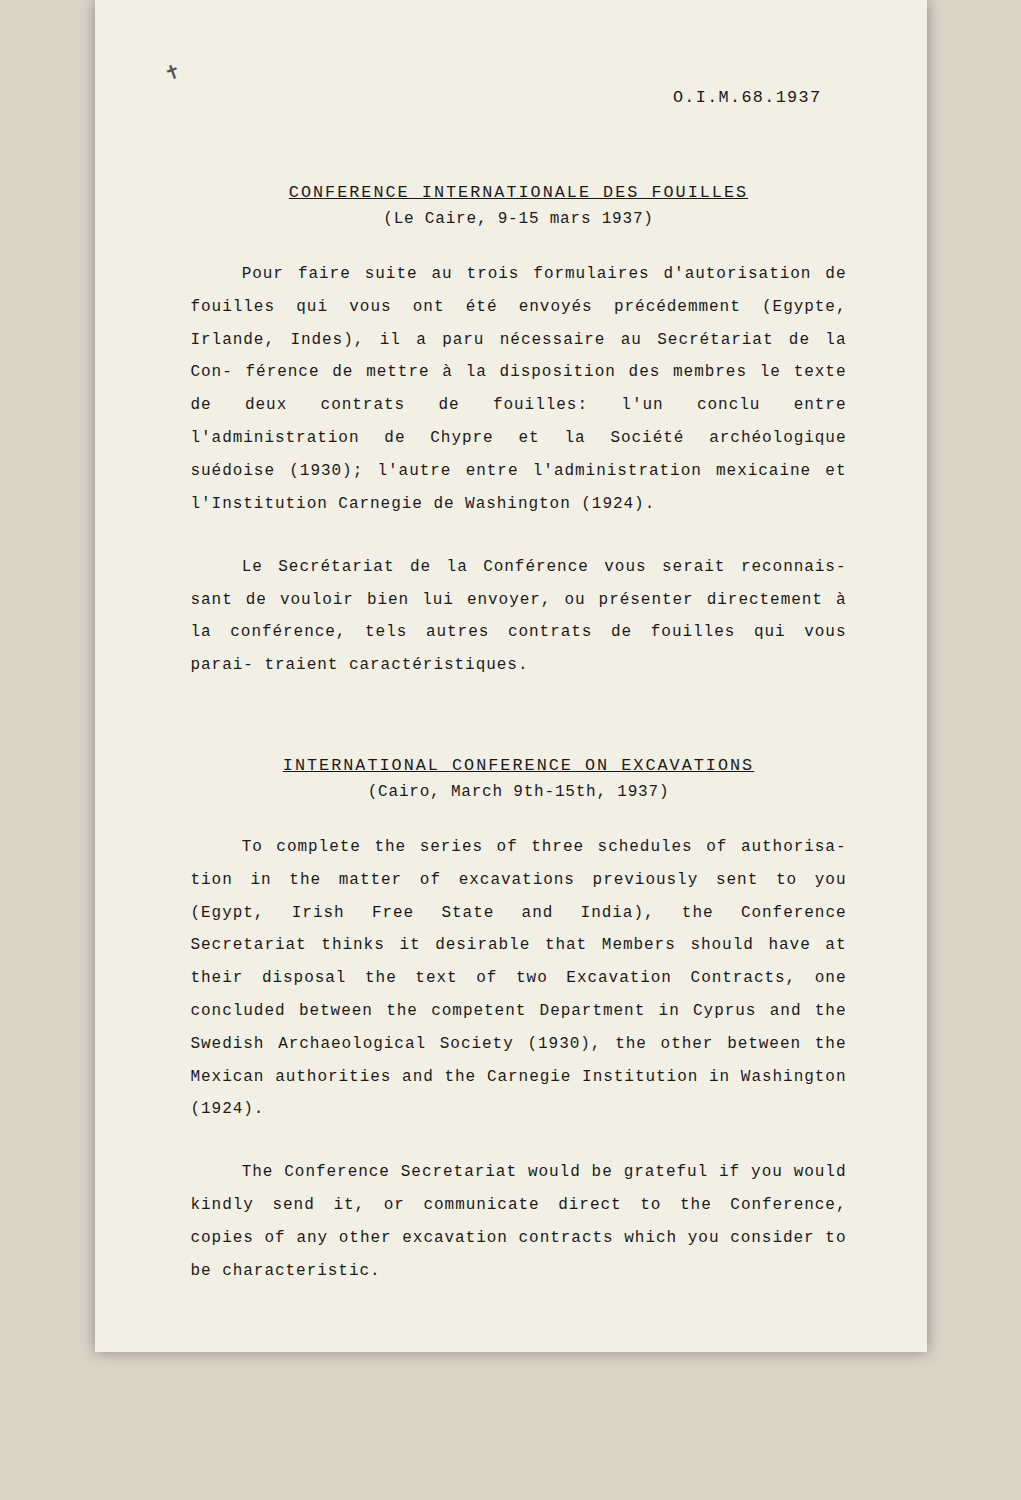✝
O.I.M.68.1937
CONFERENCE INTERNATIONALE DES FOUILLES
(Le Caire, 9-15 mars 1937)
Pour faire suite au trois formulaires d'autorisation de fouilles qui vous ont été envoyés précédemment (Egypte, Irlande, Indes), il a paru nécessaire au Secrétariat de la Con- férence de mettre à la disposition des membres le texte de deux contrats de fouilles: l'un conclu entre l'administration de Chypre et la Société archéologique suédoise (1930); l'autre entre l'administration mexicaine et l'Institution Carnegie de Washington (1924).
Le Secrétariat de la Conférence vous serait reconnais- sant de vouloir bien lui envoyer, ou présenter directement à la conférence, tels autres contrats de fouilles qui vous parai- traient caractéristiques.
INTERNATIONAL CONFERENCE ON EXCAVATIONS
(Cairo, March 9th-15th, 1937)
To complete the series of three schedules of authorisa- tion in the matter of excavations previously sent to you (Egypt, Irish Free State and India), the Conference Secretariat thinks it desirable that Members should have at their disposal the text of two Excavation Contracts, one concluded between the competent Department in Cyprus and the Swedish Archaeological Society (1930), the other between the Mexican authorities and the Carnegie Institution in Washington (1924).
The Conference Secretariat would be grateful if you would kindly send it, or communicate direct to the Conference, copies of any other excavation contracts which you consider to be characteristic.